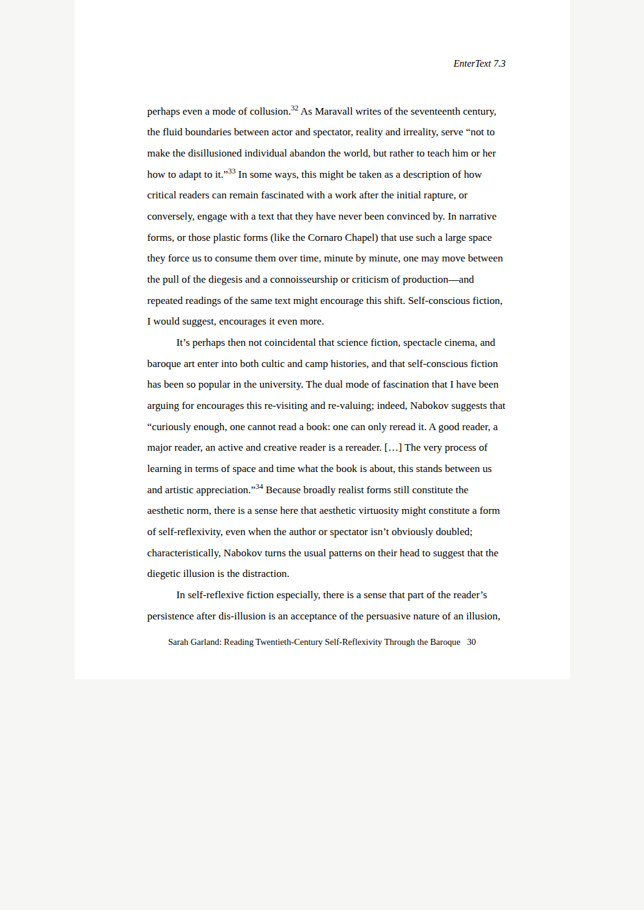EnterText 7.3
perhaps even a mode of collusion.32 As Maravall writes of the seventeenth century, the fluid boundaries between actor and spectator, reality and irreality, serve “not to make the disillusioned individual abandon the world, but rather to teach him or her how to adapt to it.”33 In some ways, this might be taken as a description of how critical readers can remain fascinated with a work after the initial rapture, or conversely, engage with a text that they have never been convinced by. In narrative forms, or those plastic forms (like the Cornaro Chapel) that use such a large space they force us to consume them over time, minute by minute, one may move between the pull of the diegesis and a connoisseurship or criticism of production—and repeated readings of the same text might encourage this shift. Self-conscious fiction, I would suggest, encourages it even more.
It’s perhaps then not coincidental that science fiction, spectacle cinema, and baroque art enter into both cultic and camp histories, and that self-conscious fiction has been so popular in the university. The dual mode of fascination that I have been arguing for encourages this re-visiting and re-valuing; indeed, Nabokov suggests that “curiously enough, one cannot read a book: one can only reread it. A good reader, a major reader, an active and creative reader is a rereader. […] The very process of learning in terms of space and time what the book is about, this stands between us and artistic appreciation.”34 Because broadly realist forms still constitute the aesthetic norm, there is a sense here that aesthetic virtuosity might constitute a form of self-reflexivity, even when the author or spectator isn’t obviously doubled; characteristically, Nabokov turns the usual patterns on their head to suggest that the diegetic illusion is the distraction.
In self-reflexive fiction especially, there is a sense that part of the reader’s persistence after dis-illusion is an acceptance of the persuasive nature of an illusion,
Sarah Garland: Reading Twentieth-Century Self-Reflexivity Through the Baroque 30